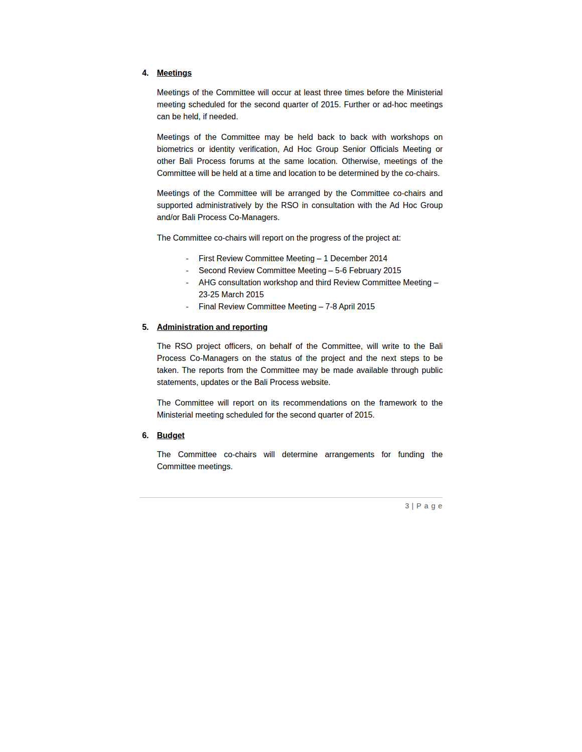Meetings
Meetings of the Committee will occur at least three times before the Ministerial meeting scheduled for the second quarter of 2015. Further or ad-hoc meetings can be held, if needed.
Meetings of the Committee may be held back to back with workshops on biometrics or identity verification, Ad Hoc Group Senior Officials Meeting or other Bali Process forums at the same location. Otherwise, meetings of the Committee will be held at a time and location to be determined by the co-chairs.
Meetings of the Committee will be arranged by the Committee co-chairs and supported administratively by the RSO in consultation with the Ad Hoc Group and/or Bali Process Co-Managers.
The Committee co-chairs will report on the progress of the project at:
First Review Committee Meeting – 1 December 2014
Second Review Committee Meeting – 5-6 February 2015
AHG consultation workshop and third Review Committee Meeting – 23-25 March 2015
Final Review Committee Meeting – 7-8 April 2015
Administration and reporting
The RSO project officers, on behalf of the Committee, will write to the Bali Process Co-Managers on the status of the project and the next steps to be taken. The reports from the Committee may be made available through public statements, updates or the Bali Process website.
The Committee will report on its recommendations on the framework to the Ministerial meeting scheduled for the second quarter of 2015.
Budget
The Committee co-chairs will determine arrangements for funding the Committee meetings.
3 | P a g e